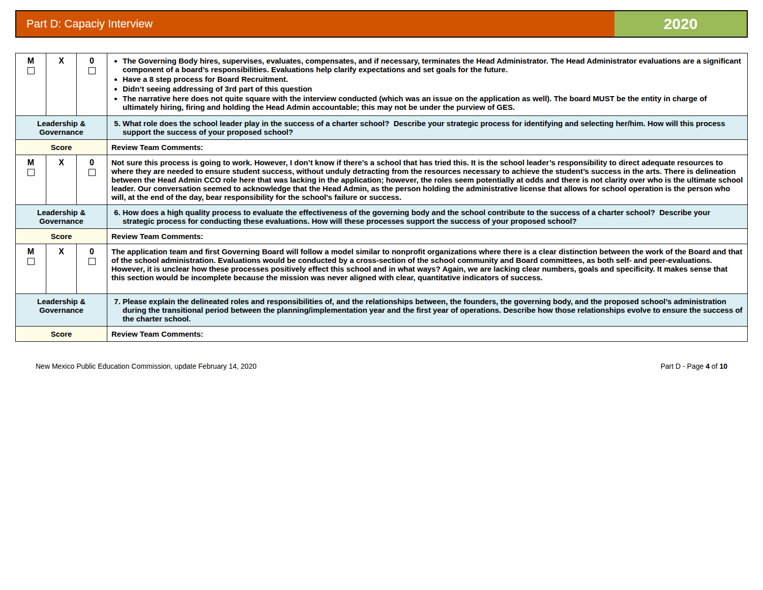Part D: Capaciy Interview
2020
| M | X | 0 | The Governing Body hires, supervises, evaluates, compensates, and if necessary, terminates the Head Administrator. The Head Administrator evaluations are a significant component of a board’s responsibilities. Evaluations help clarify expectations and set goals for the future. Have a 8 step process for Board Recruitment. Didn’t seeing addressing of 3rd part of this question The narrative here does not quite square with the interview conducted (which was an issue on the application as well). The board MUST be the entity in charge of ultimately hiring, firing and holding the Head Admin accountable; this may not be under the purview of GES. |
| Leadership & Governance | What role does the school leader play in the success of a charter school? Describe your strategic process for identifying and selecting her/him. How will this process support the success of your proposed school? |
| Score | Review Team Comments: |
| M | X | 0 | Not sure this process is going to work. However, I don’t know if there’s a school that has tried this. It is the school leader’s responsibility to direct adequate resources to where they are needed to ensure student success, without unduly detracting from the resources necessary to achieve the student’s success in the arts. There is delineation between the Head Admin CCO role here that was lacking in the application; however, the roles seem potentially at odds and there is not clarity over who is the ultimate school leader. Our conversation seemed to acknowledge that the Head Admin, as the person holding the administrative license that allows for school operation is the person who will, at the end of the day, bear responsibility for the school's failure or success. |
| Leadership & Governance | How does a high quality process to evaluate the effectiveness of the governing body and the school contribute to the success of a charter school? Describe your strategic process for conducting these evaluations. How will these processes support the success of your proposed school? |
| Score | Review Team Comments: |
| M | X | 0 | The application team and first Governing Board will follow a model similar to nonprofit organizations where there is a clear distinction between the work of the Board and that of the school administration. Evaluations would be conducted by a cross-section of the school community and Board committees, as both self- and peer-evaluations. However, it is unclear how these processes positively effect this school and in what ways? Again, we are lacking clear numbers, goals and specificity. It makes sense that this section would be incomplete because the mission was never aligned with clear, quantitative indicators of success. |
| Leadership & Governance | Please explain the delineated roles and responsibilities of, and the relationships between, the founders, the governing body, and the proposed school’s administration during the transitional period between the planning/implementation year and the first year of operations. Describe how those relationships evolve to ensure the success of the charter school. |
| Score | Review Team Comments: |
New Mexico Public Education Commission, update February 14, 2020
Part D - Page 4 of 10